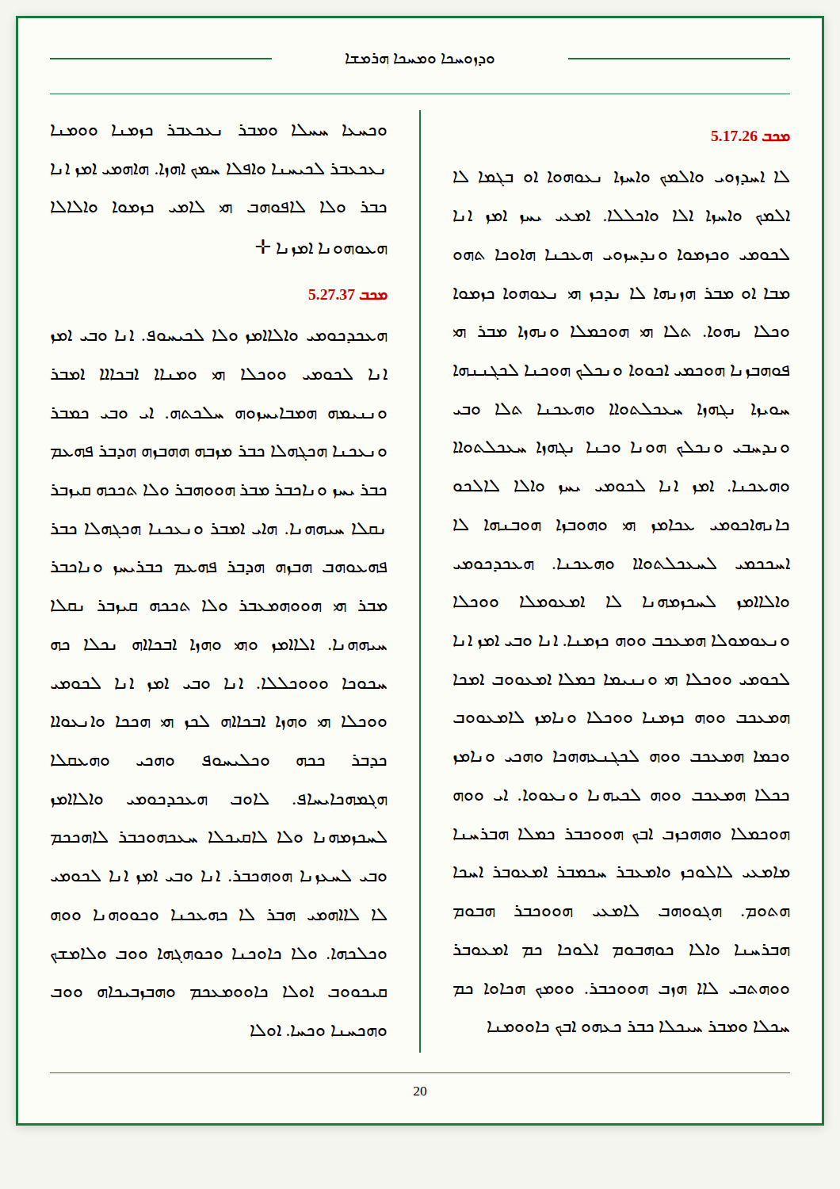ܘܕܙܘܚܟܐ ܘܡܚܟܐ ܗܪܡܫܐ
ܡܟܒ 5.17.26
ܠܐ ܐܚܕܙܘܝ ܘܐܠܡܟ ܘܐܚܙܐ ܢܥܘܗܘܐ ܐܘ ܒܓܡܐ ܠܐ ܐܠܡܟ ܘܐܚܙܐ ܐܠܐ ܘܐܟܠܠܐ. ܐܡܥܝ ܝܚܙ ܐܡܙ ܐܢܐ ܠܟܘܡܝ ܘܟܙܡܘܐ ܘܢܕܚܙܘܝ ܗܥܟܢܐ ܗܐܘܟܐ ܬܗܘ ܡܒܐ ܐܘ ܡܒܪ ܗܙܢܗܐ ܠܐ ܢܕܟܙ ܗܝ ܢܥܘܗܘܐ ܟܙܡܘܐ ܘܟܠܐ ܢܗܘܐ. ܬܠܐ ܗܝ ܗܘܟܡܠܐ ܘܢܗܙܐ ܡܒܪ ܗܝ ܦܘܗܒܙܢܐ ܗܘܟܡܝ ܐܟܘܘܐ ܘܢܟܠܟ ܗܘܟܢܐ ܠܟܓܢܢܗܐ ܚܘܝܙܐ ܢܓܗܙܐ ܚܥܟܠܬܘܐܐ ܘܗܥܟܢܐ ܬܠܐ ܘܒܝ ܘܢܕܚܒܝ ܘܢܟܠܟ ܗܘܢܐ ܘܟܢܐ ܢܓܗܙܐ ܚܥܟܠܬܘܐܐ ܘܗܥܟܢܐ. ܐܡܙ ܐܢܐ ܠܟܘܡܝ ܝܚܙ ܘܐܠܐ ܠܐܠܟܘ ܟܐܢܗܐܟܘܡܝ ܥܟܐܡܙ ܗܝ ܘܗܘܒܙܐ ܗܘܒܢܗܐ ܠܐ ܐܚܟܟܡܝ ܠܚܥܟܠܬܘܐܐ ܘܗܥܟܢܐ. ܗܥܟܕܟܘܡܝ ܘܐܠܐܐܡܙ ܠܚܟܙܡܗܢܐ ܠܐ ܐܡܥܘܡܠܐ ܘܘܟܠܐ ܘܢܥܘܡܘܠܐ ܗܡܥܟܒ ܘܘܗ ܟܙܡܢܐ. ܐܢܐ ܘܒܝ ܐܡܙ ܐܢܐ ܠܟܘܡܝ ܘܘܟܠܐ ܗܝ ܘܢܢܝܡܐ ܟܡܠܐ ܐܡܥܘܘܒ ܐܡܟܐ ܗܡܥܟܒ ܘܘܗ ܟܙܡܢܐ ܘܘܟܠܐ ܘܢܐܡܙ ܠܐܡܥܘܘܒ ܘܟܡܐ ܗܡܥܟܒ ܘܘܗ ܠܟܓܢܥܗܗܟܐ ܘܗܟܝ ܘܢܐܡܙ ܟܟܠܐ ܗܡܥܟܒ ܘܘܗ ܠܟܝܗܢܐ ܘܢܥܘܘܐ. ܐܝ ܘܘܗ ܗܘܟܡܠܐ ܘܗܗܟܙܒ ܐܒܟ ܗܘܘܟܒܪ ܟܡܠܐ ܗܒܪܚܢܐ ܡܐܡܥܝ ܠܐܠܘܟܙ ܘܐܡܥܒܪ ܚܟܡܒܪ ܐܡܥܘܒܪ ܐܚܟܐ ܗܬܘܡ. ܗܓܘܘܗܒ ܠܐܡܥܝ ܗܘܘܟܒܪ ܗܒܘܡ ܗܒܪܚܢܐ ܘܐܠܐ ܟܘܗܒܘܡ ܐܠܘܟܐ ܟܡ ܐܡܥܘܒܪ ܘܘܗܬܒܝ ܠܐܐ ܗܙܒ ܗܘܘܟܒܪ. ܘܘܡܟ ܗܟܐܘܐ ܟܡ ܚܟܠܐ ܘܡܒܪ ܚܝܟܠܐ ܟܒܪ ܟܥܗܘ ܐܒܟ ܟܐܘܘܡܢܐ
ܘܟܚܥܐ ܚܚܠܐ ܘܡܒܪ ܢܥܟܥܒܪ ܟܙܡܢܐ ܘܘܡܢܐ ܢܥܟܥܒܪ ܠܟܝܚܢܐ ܘܐܦܠܐ ܚܡܟ ܐܗܙܐ. ܗܐܗܡܝ ܐܡܙ ܐܢܐ ܟܒܪ ܘܠܐ ܠܐܦܘܗܒ ܗܝ ܠܐܡܝ ܟܙܡܘܐ ܘܐܠܐܠܐ ܗܥܘܗܘܢܐ ܐܡܙܢܐ ✛
ܡܟܒ 5.27.37
ܗܥܟܕܟܘܡܝ ܘܐܠܐܐܡܙ ܘܠܐ ܠܟܝܚܘܦ. ܐܢܐ ܘܒܝ ܐܡܙ ܐܢܐ ܠܟܘܡܝ ܘܘܟܠܐ ܗܝ ܘܡܢܐܐ ܐܒܟܐܐܐ ܐܡܒܪ ܘܢܢܝܡܗ ܗܡܒܐܝܚܙܘܗ ܚܠܟܬܗ. ܐܝ ܘܒܝ ܟܡܒܪ ܘܢܥܟܢܐ ܗܟܓܗܠܐ ܟܒܪ ܡܙܒܗ ܗܗܒܙܗ ܗܕܒܪ ܦܗܥܡ ܟܒܪ ܝܚܙ ܘܢܐܟܒܪ ܡܒܪ ܗܘܘܗܒܪ ܘܠܐ ܬܟܟܗ ܩܝܙܒܪ ܢܩܠܐ ܚܝܗܗܢܐ. ܗܐܝ ܐܡܒܪ ܘܢܥܟܢܐ ܗܟܓܗܠܐ ܟܒܪ ܦܗܥܘܗܒ ܗܒܙܗ ܗܕܒܪ ܦܗܥܡ ܟܒܪܝܚܙ ܘܢܐܟܒܪ ܡܒܪ ܗܝ ܗܘܘܗܡܥܒܪ ܘܠܐ ܬܟܟܗ ܩܝܙܒܪ ܢܩܠܐ ܚܝܗܗܢܐ. ܐܠܐܐܡܙ ܘܗܝ ܘܗܙܐ ܐܒܟܐܐܗ ܢܟܠܐ ܟܗ ܚܟܘܟܐ ܘܘܘܟܠܠܐ. ܐܢܐ ܘܒܝ ܐܡܙ ܐܢܐ ܠܟܘܡܝ ܘܘܟܠܐ ܗܝ ܘܗܙܐ ܐܒܟܐܐܗ ܠܟܙ ܗܝ ܗܟܟܐ ܘܐܢܥܘܐܐ ܟܕܒܪ ܟܟܗ ܘܟܠܝܚܘܦ ܘܗܟܝ ܘܗܥܩܠܐ ܗܓܡܗܟܐܝܚܐܦ. ܠܐܘܒ ܗܥܟܕܟܘܡܝ ܘܐܠܐܐܡܙ ܠܚܟܙܡܗܢܐ ܘܠܐ ܠܐܩܝܟܠܐ ܚܥܟܗܘܟܒܪ ܠܐܗܟܟܡ ܘܒܝ ܠܚܥܙܢܐ ܗܘܗܟܒܪ. ܐܢܐ ܘܒܝ ܐܡܙ ܐܢܐ ܠܟܘܡܝ ܠܐ ܠܐܐܗܡܝ ܗܒܪ ܠܐ ܟܗܥܟܢܐ ܘܟܘܘܗܢܐ ܘܘܗ ܘܟܠܟܗܐ. ܘܠܐ ܟܐܘܟܢܐ ܘܟܘܗܓܗܐ ܘܘܒ ܘܠܐܡܫܟ ܩܝܟܘܘܒ ܐܘܠܐ ܟܐܘܘܡܥܟܡ ܘܗܒܙܒܝܟܐܗ ܘܘܒ ܘܗܟܚܢܐ ܘܟܚܐ. ܐܘܠܐ
20